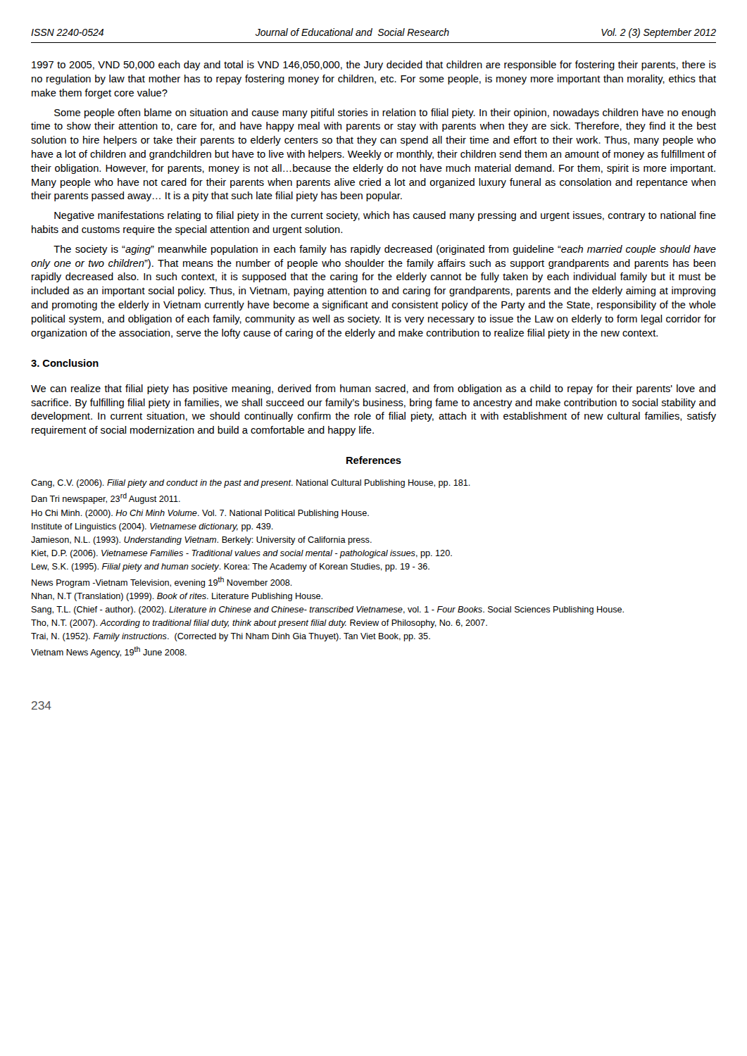ISSN 2240-0524 Journal of Educational and Social Research Vol. 2 (3) September 2012
1997 to 2005, VND 50,000 each day and total is VND 146,050,000, the Jury decided that children are responsible for fostering their parents, there is no regulation by law that mother has to repay fostering money for children, etc. For some people, is money more important than morality, ethics that make them forget core value?
Some people often blame on situation and cause many pitiful stories in relation to filial piety. In their opinion, nowadays children have no enough time to show their attention to, care for, and have happy meal with parents or stay with parents when they are sick. Therefore, they find it the best solution to hire helpers or take their parents to elderly centers so that they can spend all their time and effort to their work. Thus, many people who have a lot of children and grandchildren but have to live with helpers. Weekly or monthly, their children send them an amount of money as fulfillment of their obligation. However, for parents, money is not all…because the elderly do not have much material demand. For them, spirit is more important. Many people who have not cared for their parents when parents alive cried a lot and organized luxury funeral as consolation and repentance when their parents passed away… It is a pity that such late filial piety has been popular.
Negative manifestations relating to filial piety in the current society, which has caused many pressing and urgent issues, contrary to national fine habits and customs require the special attention and urgent solution.
The society is “aging” meanwhile population in each family has rapidly decreased (originated from guideline “each married couple should have only one or two children”). That means the number of people who shoulder the family affairs such as support grandparents and parents has been rapidly decreased also. In such context, it is supposed that the caring for the elderly cannot be fully taken by each individual family but it must be included as an important social policy. Thus, in Vietnam, paying attention to and caring for grandparents, parents and the elderly aiming at improving and promoting the elderly in Vietnam currently have become a significant and consistent policy of the Party and the State, responsibility of the whole political system, and obligation of each family, community as well as society. It is very necessary to issue the Law on elderly to form legal corridor for organization of the association, serve the lofty cause of caring of the elderly and make contribution to realize filial piety in the new context.
3. Conclusion
We can realize that filial piety has positive meaning, derived from human sacred, and from obligation as a child to repay for their parents' love and sacrifice. By fulfilling filial piety in families, we shall succeed our family’s business, bring fame to ancestry and make contribution to social stability and development. In current situation, we should continually confirm the role of filial piety, attach it with establishment of new cultural families, satisfy requirement of social modernization and build a comfortable and happy life.
References
Cang, C.V. (2006). Filial piety and conduct in the past and present. National Cultural Publishing House, pp. 181.
Dan Tri newspaper, 23rd August 2011.
Ho Chi Minh. (2000). Ho Chi Minh Volume. Vol. 7. National Political Publishing House.
Institute of Linguistics (2004). Vietnamese dictionary, pp. 439.
Jamieson, N.L. (1993). Understanding Vietnam. Berkely: University of California press.
Kiet, D.P. (2006). Vietnamese Families - Traditional values and social mental - pathological issues, pp. 120.
Lew, S.K. (1995). Filial piety and human society. Korea: The Academy of Korean Studies, pp. 19 - 36.
News Program -Vietnam Television, evening 19th November 2008.
Nhan, N.T (Translation) (1999). Book of rites. Literature Publishing House.
Sang, T.L. (Chief - author). (2002). Literature in Chinese and Chinese- transcribed Vietnamese, vol. 1 - Four Books. Social Sciences Publishing House.
Tho, N.T. (2007). According to traditional filial duty, think about present filial duty. Review of Philosophy, No. 6, 2007.
Trai, N. (1952). Family instructions. (Corrected by Thi Nham Dinh Gia Thuyet). Tan Viet Book, pp. 35.
Vietnam News Agency, 19th June 2008.
234